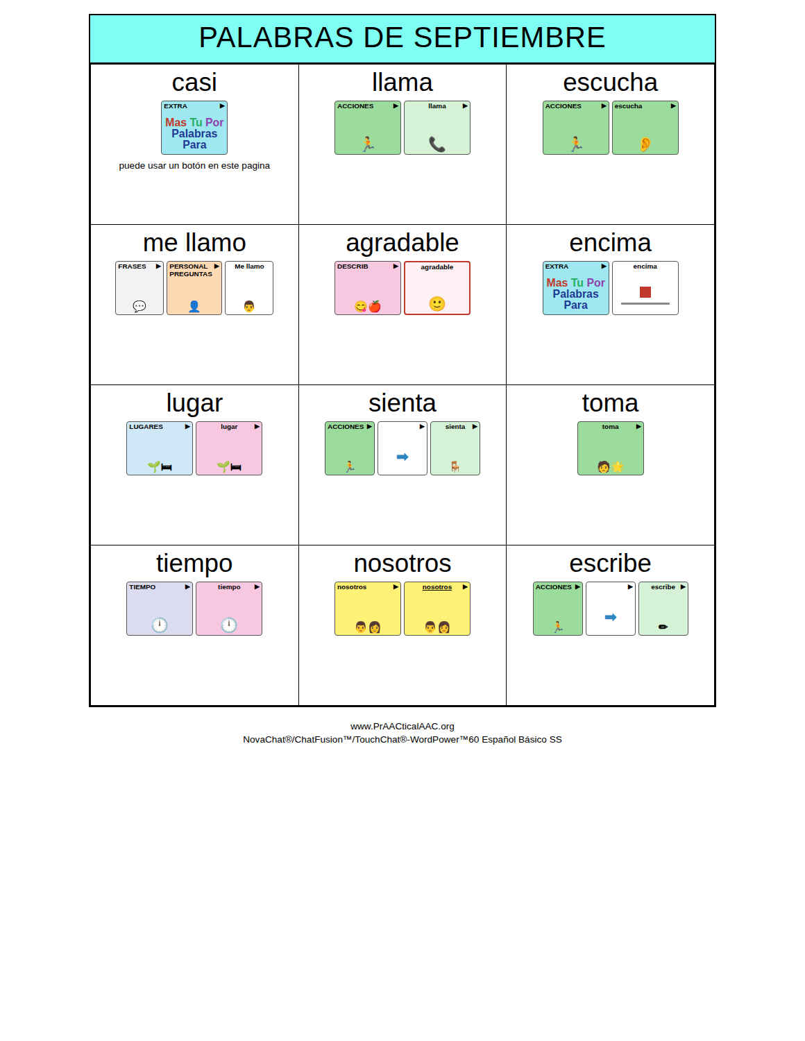PALABRAS DE SEPTIEMBRE
| casi EXTRA ▶ Mas Tu Por Palabras Para puede usar un botón en este pagina | llama ACCIONES ▶ 🏃 llama ▶ 📞 | escucha ACCIONES ▶ 🏃 escucha ▶ 👂 |
| me llamo FRASES ▶ 💬 PERSONAL PREGUNTAS ▶ 👤 Me llamo 👨 | agradable DESCRIB ▶ 😋🍎 agradable 🙂 | encima EXTRA ▶ Mas Tu Por Palabras Para encima |
| lugar LUGARES ▶ 🌱🛏 lugar ▶ 🌱🛏 | sienta ACCIONES ▶ 🏃 ▶ ➡ sienta ▶ 🪑 | toma toma ▶ 🧑🌟 |
| tiempo TIEMPO ▶ 🕛 tiempo ▶ 🕛 | nosotros nosotros ▶ 👨👩 nosotros ▶ 👨👩 | escribe ACCIONES ▶ 🏃 ▶ ➡ escribe ▶ ✏ |
www.PrAACticalAAC.org
NovaChat®/ChatFusion™/TouchChat®-WordPower™60 Español Básico SS